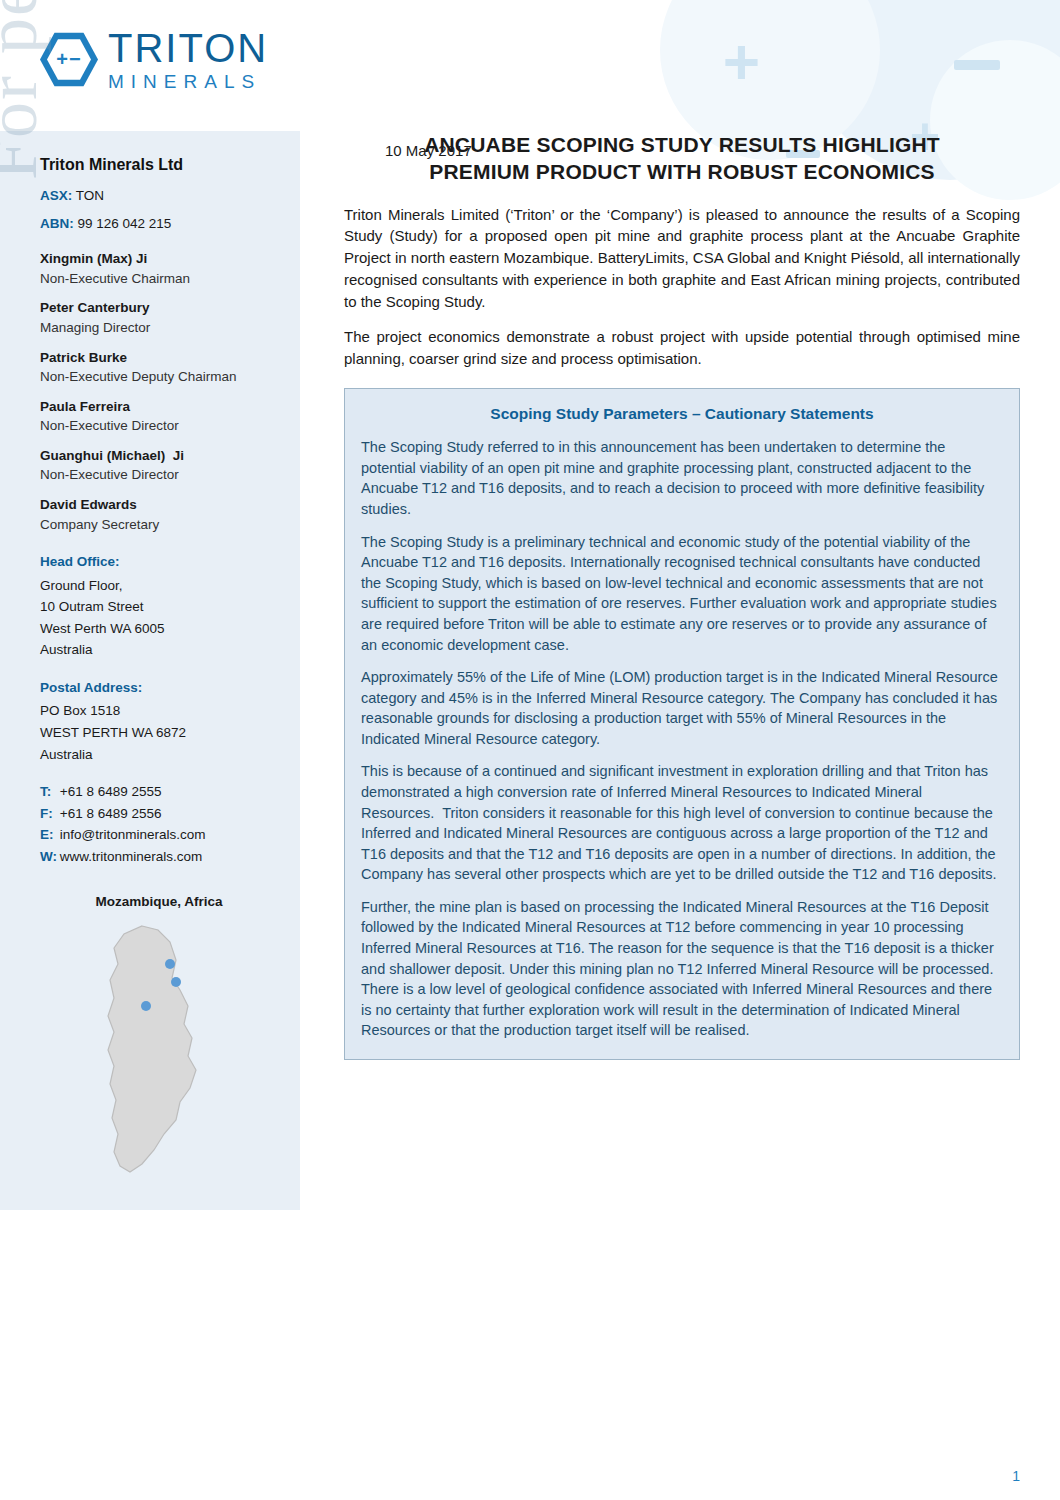+
+
+−
TRITON
MINERALS
10 May 2017
For personal use only
Triton Minerals Ltd
ASX: TON
ABN: 99 126 042 215
Xingmin (Max) Ji
Non-Executive Chairman
Peter Canterbury
Managing Director
Patrick Burke
Non-Executive Deputy Chairman
Paula Ferreira
Non-Executive Director
Guanghui (Michael) Ji
Non-Executive Director
David Edwards
Company Secretary
Head Office:
Ground Floor,
10 Outram Street
West Perth WA 6005
Australia
Postal Address:
PO Box 1518
WEST PERTH WA 6872
Australia
T: +61 8 6489 2555
F: +61 8 6489 2556
E: info@tritonminerals.com
W: www.tritonminerals.com
Mozambique, Africa
ANCUABE SCOPING STUDY RESULTS HIGHLIGHT
PREMIUM PRODUCT WITH ROBUST ECONOMICS
Triton Minerals Limited (‘Triton’ or the ‘Company’) is pleased to announce the results of a Scoping Study (Study) for a proposed open pit mine and graphite process plant at the Ancuabe Graphite Project in north eastern Mozambique. BatteryLimits, CSA Global and Knight Piésold, all internationally recognised consultants with experience in both graphite and East African mining projects, contributed to the Scoping Study.
The project economics demonstrate a robust project with upside potential through optimised mine planning, coarser grind size and process optimisation.
Scoping Study Parameters – Cautionary Statements
The Scoping Study referred to in this announcement has been undertaken to determine the potential viability of an open pit mine and graphite processing plant, constructed adjacent to the Ancuabe T12 and T16 deposits, and to reach a decision to proceed with more definitive feasibility studies.
The Scoping Study is a preliminary technical and economic study of the potential viability of the Ancuabe T12 and T16 deposits. Internationally recognised technical consultants have conducted the Scoping Study, which is based on low-level technical and economic assessments that are not sufficient to support the estimation of ore reserves. Further evaluation work and appropriate studies are required before Triton will be able to estimate any ore reserves or to provide any assurance of an economic development case.
Approximately 55% of the Life of Mine (LOM) production target is in the Indicated Mineral Resource category and 45% is in the Inferred Mineral Resource category. The Company has concluded it has reasonable grounds for disclosing a production target with 55% of Mineral Resources in the Indicated Mineral Resource category.
This is because of a continued and significant investment in exploration drilling and that Triton has demonstrated a high conversion rate of Inferred Mineral Resources to Indicated Mineral Resources. Triton considers it reasonable for this high level of conversion to continue because the Inferred and Indicated Mineral Resources are contiguous across a large proportion of the T12 and T16 deposits and that the T12 and T16 deposits are open in a number of directions. In addition, the Company has several other prospects which are yet to be drilled outside the T12 and T16 deposits.
Further, the mine plan is based on processing the Indicated Mineral Resources at the T16 Deposit followed by the Indicated Mineral Resources at T12 before commencing in year 10 processing Inferred Mineral Resources at T16. The reason for the sequence is that the T16 deposit is a thicker and shallower deposit. Under this mining plan no T12 Inferred Mineral Resource will be processed. There is a low level of geological confidence associated with Inferred Mineral Resources and there is no certainty that further exploration work will result in the determination of Indicated Mineral Resources or that the production target itself will be realised.
1